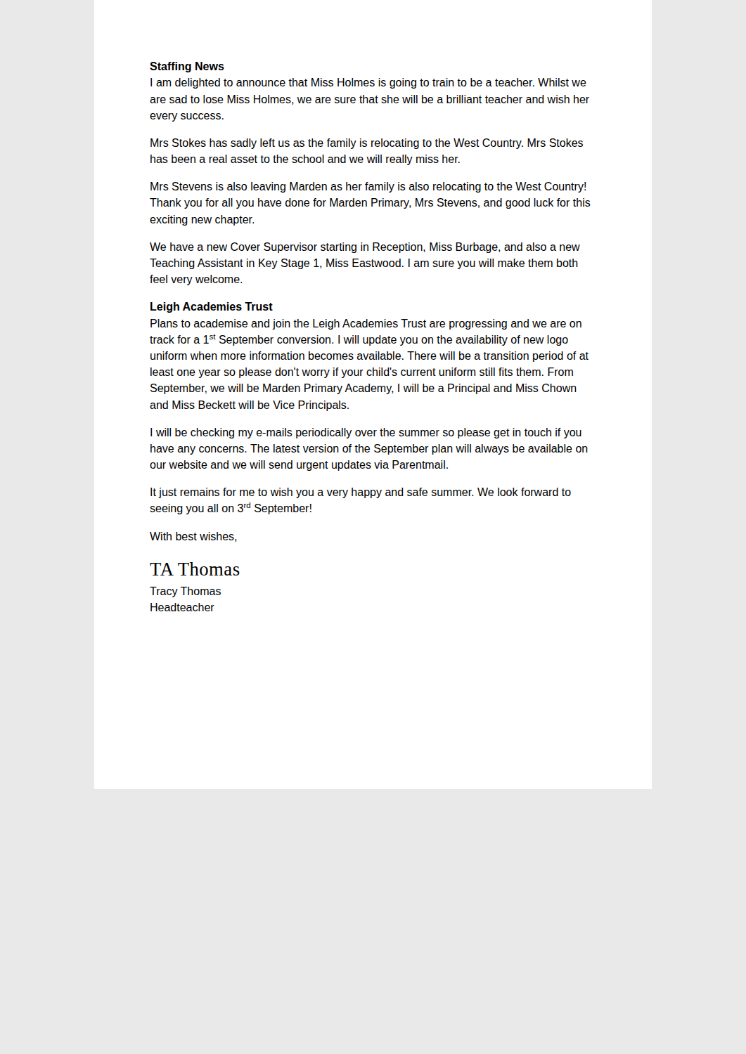Staffing News
I am delighted to announce that Miss Holmes is going to train to be a teacher. Whilst we are sad to lose Miss Holmes, we are sure that she will be a brilliant teacher and wish her every success.
Mrs Stokes has sadly left us as the family is relocating to the West Country. Mrs Stokes has been a real asset to the school and we will really miss her.
Mrs Stevens is also leaving Marden as her family is also relocating to the West Country! Thank you for all you have done for Marden Primary, Mrs Stevens, and good luck for this exciting new chapter.
We have a new Cover Supervisor starting in Reception, Miss Burbage, and also a new Teaching Assistant in Key Stage 1, Miss Eastwood. I am sure you will make them both feel very welcome.
Leigh Academies Trust
Plans to academise and join the Leigh Academies Trust are progressing and we are on track for a 1st September conversion. I will update you on the availability of new logo uniform when more information becomes available. There will be a transition period of at least one year so please don't worry if your child's current uniform still fits them. From September, we will be Marden Primary Academy, I will be a Principal and Miss Chown and Miss Beckett will be Vice Principals.
I will be checking my e-mails periodically over the summer so please get in touch if you have any concerns. The latest version of the September plan will always be available on our website and we will send urgent updates via Parentmail.
It just remains for me to wish you a very happy and safe summer. We look forward to seeing you all on 3rd September!
With best wishes,
TA Thomas
Tracy Thomas
Headteacher